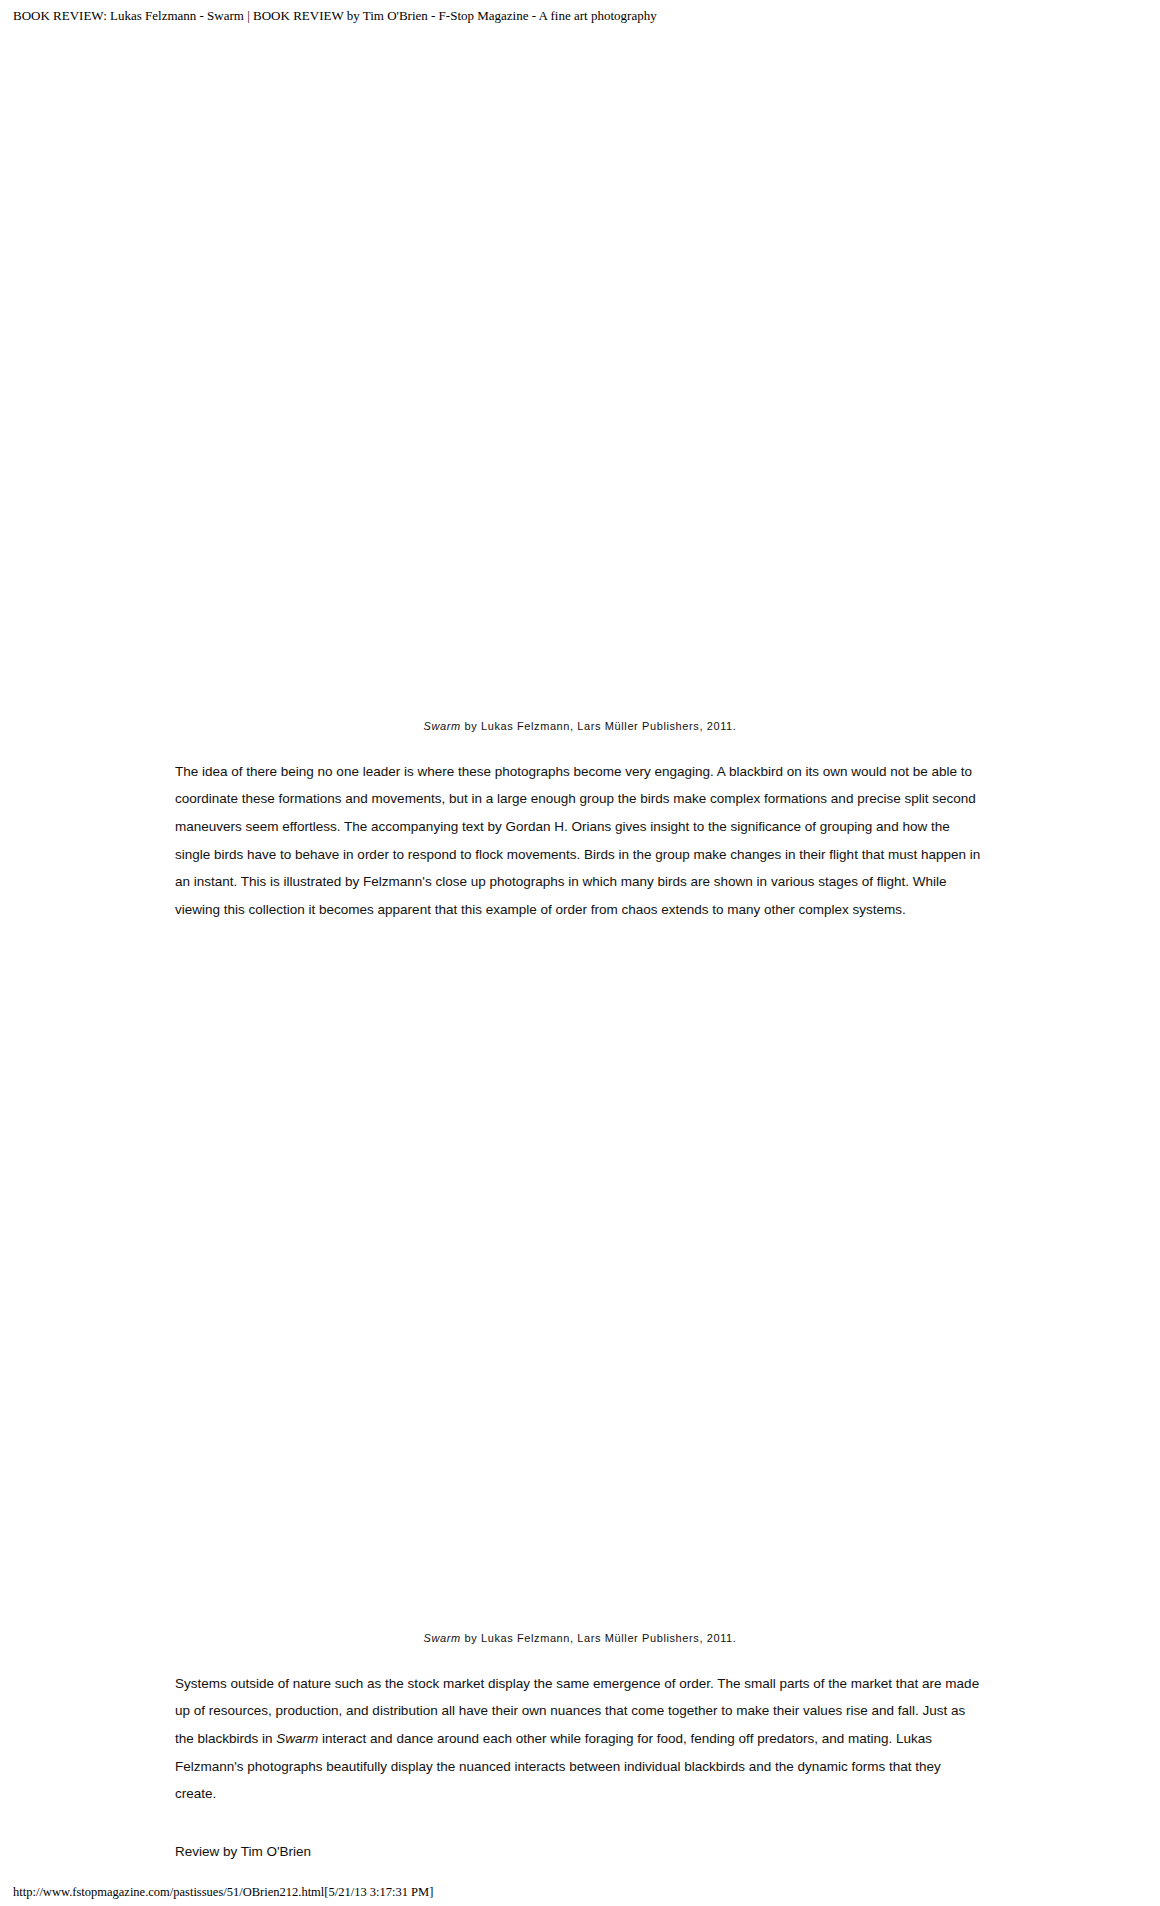BOOK REVIEW: Lukas Felzmann - Swarm | BOOK REVIEW by Tim O'Brien - F-Stop Magazine - A fine art photography
Swarm by Lukas Felzmann, Lars Müller Publishers, 2011.
The idea of there being no one leader is where these photographs become very engaging. A blackbird on its own would not be able to coordinate these formations and movements, but in a large enough group the birds make complex formations and precise split second maneuvers seem effortless. The accompanying text by Gordan H. Orians gives insight to the significance of grouping and how the single birds have to behave in order to respond to flock movements. Birds in the group make changes in their flight that must happen in an instant. This is illustrated by Felzmann's close up photographs in which many birds are shown in various stages of flight. While viewing this collection it becomes apparent that this example of order from chaos extends to many other complex systems.
Swarm by Lukas Felzmann, Lars Müller Publishers, 2011.
Systems outside of nature such as the stock market display the same emergence of order. The small parts of the market that are made up of resources, production, and distribution all have their own nuances that come together to make their values rise and fall. Just as the blackbirds in Swarm interact and dance around each other while foraging for food, fending off predators, and mating. Lukas Felzmann's photographs beautifully display the nuanced interacts between individual blackbirds and the dynamic forms that they create.
Review by Tim O'Brien
http://www.fstopmagazine.com/pastissues/51/OBrien212.html[5/21/13 3:17:31 PM]